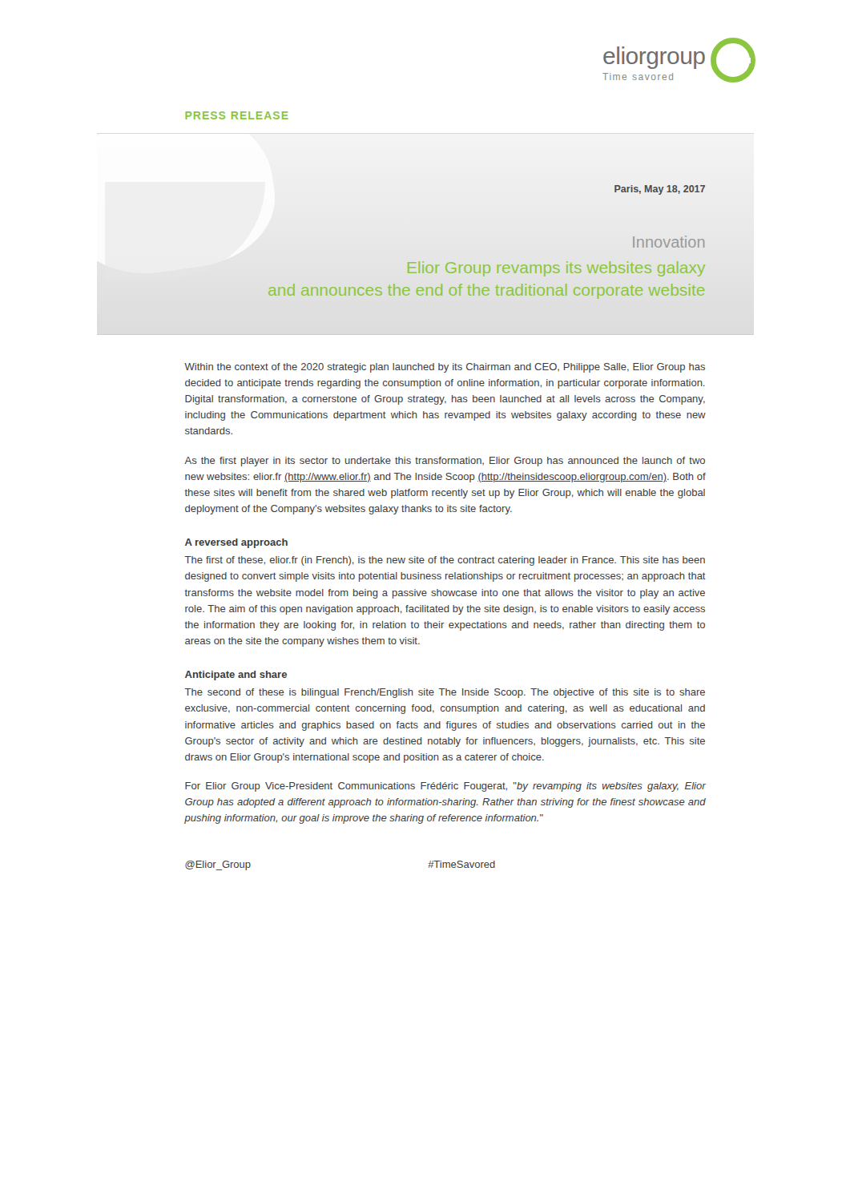elior group
Time savored
PRESS RELEASE
Paris, May 18, 2017
Innovation
Elior Group revamps its websites galaxy
and announces the end of the traditional corporate website
Within the context of the 2020 strategic plan launched by its Chairman and CEO, Philippe Salle, Elior Group has decided to anticipate trends regarding the consumption of online information, in particular corporate information. Digital transformation, a cornerstone of Group strategy, has been launched at all levels across the Company, including the Communications department which has revamped its websites galaxy according to these new standards.
As the first player in its sector to undertake this transformation, Elior Group has announced the launch of two new websites: elior.fr (http://www.elior.fr) and The Inside Scoop (http://theinsidescoop.eliorgroup.com/en). Both of these sites will benefit from the shared web platform recently set up by Elior Group, which will enable the global deployment of the Company's websites galaxy thanks to its site factory.
A reversed approach
The first of these, elior.fr (in French), is the new site of the contract catering leader in France. This site has been designed to convert simple visits into potential business relationships or recruitment processes; an approach that transforms the website model from being a passive showcase into one that allows the visitor to play an active role. The aim of this open navigation approach, facilitated by the site design, is to enable visitors to easily access the information they are looking for, in relation to their expectations and needs, rather than directing them to areas on the site the company wishes them to visit.
Anticipate and share
The second of these is bilingual French/English site The Inside Scoop. The objective of this site is to share exclusive, non-commercial content concerning food, consumption and catering, as well as educational and informative articles and graphics based on facts and figures of studies and observations carried out in the Group's sector of activity and which are destined notably for influencers, bloggers, journalists, etc. This site draws on Elior Group's international scope and position as a caterer of choice.
For Elior Group Vice-President Communications Frédéric Fougerat, "by revamping its websites galaxy, Elior Group has adopted a different approach to information-sharing. Rather than striving for the finest showcase and pushing information, our goal is improve the sharing of reference information."
@Elior_Group #TimeSavored